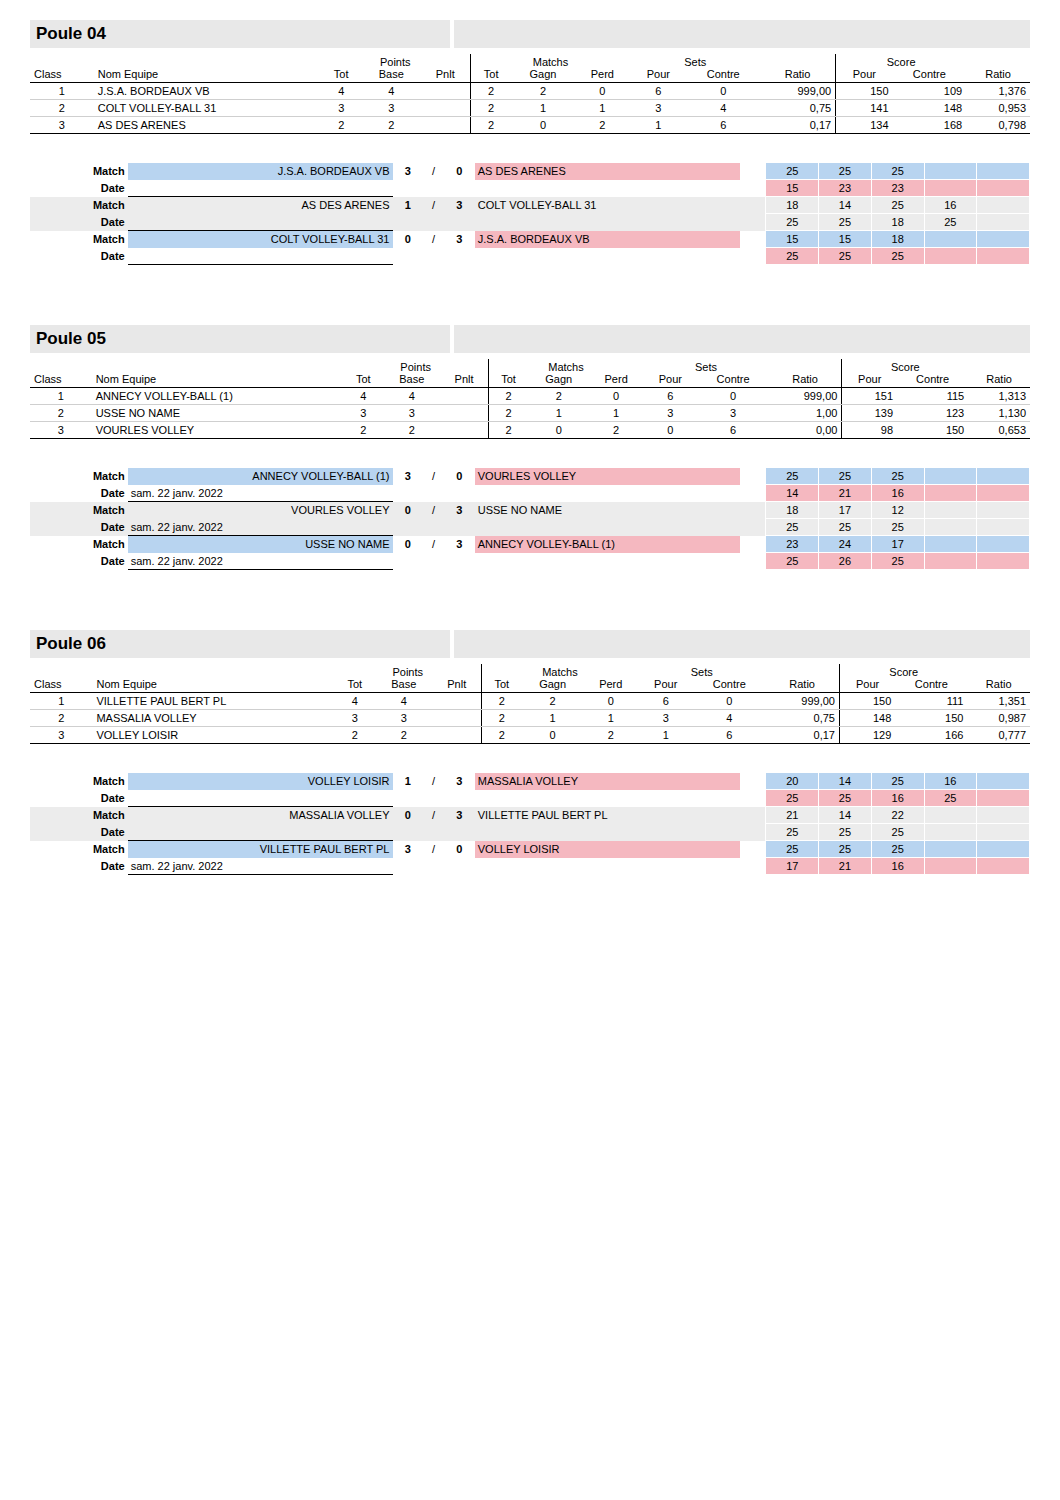Poule 04
| | | Points | Matchs | Sets | | Score | |
| --- | --- | --- | --- | --- | --- | --- | --- |
| Class | Nom Equipe | Tot | Base | Pnlt | Tot | Gagn | Perd | Pour | Contre | Ratio | Pour | Contre | Ratio |
| 1 | J.S.A. BORDEAUX VB | 4 | 4 | | 2 | 2 | 0 | 6 | 0 | 999,00 | 150 | 109 | 1,376 |
| 2 | COLT VOLLEY-BALL 31 | 3 | 3 | | 2 | 1 | 1 | 3 | 4 | 0,75 | 141 | 148 | 0,953 |
| 3 | AS DES ARENES | 2 | 2 | | 2 | 0 | 2 | 1 | 6 | 0,17 | 134 | 168 | 0,798 |
| Match | J.S.A. BORDEAUX VB | 3 | / | 0 | AS DES ARENES | | 25 | 25 | 25 | | |
| Date | | | | 15 | 23 | 23 | | |
| Match | AS DES ARENES | 1 | / | 3 | COLT VOLLEY-BALL 31 | | 18 | 14 | 25 | 16 | |
| Date | | | | 25 | 25 | 18 | 25 | |
| Match | COLT VOLLEY-BALL 31 | 0 | / | 3 | J.S.A. BORDEAUX VB | | 15 | 15 | 18 | | |
| Date | | | | 25 | 25 | 25 | | |
Poule 05
| | | Points | Matchs | Sets | | Score | |
| --- | --- | --- | --- | --- | --- | --- | --- |
| Class | Nom Equipe | Tot | Base | Pnlt | Tot | Gagn | Perd | Pour | Contre | Ratio | Pour | Contre | Ratio |
| 1 | ANNECY VOLLEY-BALL (1) | 4 | 4 | | 2 | 2 | 0 | 6 | 0 | 999,00 | 151 | 115 | 1,313 |
| 2 | USSE NO NAME | 3 | 3 | | 2 | 1 | 1 | 3 | 3 | 1,00 | 139 | 123 | 1,130 |
| 3 | VOURLES VOLLEY | 2 | 2 | | 2 | 0 | 2 | 0 | 6 | 0,00 | 98 | 150 | 0,653 |
| Match | ANNECY VOLLEY-BALL (1) | 3 | / | 0 | VOURLES VOLLEY | | 25 | 25 | 25 | | |
| Date | sam. 22 janv. 2022 | | | 14 | 21 | 16 | | |
| Match | VOURLES VOLLEY | 0 | / | 3 | USSE NO NAME | | 18 | 17 | 12 | | |
| Date | sam. 22 janv. 2022 | | | 25 | 25 | 25 | | |
| Match | USSE NO NAME | 0 | / | 3 | ANNECY VOLLEY-BALL (1) | | 23 | 24 | 17 | | |
| Date | sam. 22 janv. 2022 | | | 25 | 26 | 25 | | |
Poule 06
| | | Points | Matchs | Sets | | Score | |
| --- | --- | --- | --- | --- | --- | --- | --- |
| Class | Nom Equipe | Tot | Base | Pnlt | Tot | Gagn | Perd | Pour | Contre | Ratio | Pour | Contre | Ratio |
| 1 | VILLETTE PAUL BERT PL | 4 | 4 | | 2 | 2 | 0 | 6 | 0 | 999,00 | 150 | 111 | 1,351 |
| 2 | MASSALIA VOLLEY | 3 | 3 | | 2 | 1 | 1 | 3 | 4 | 0,75 | 148 | 150 | 0,987 |
| 3 | VOLLEY LOISIR | 2 | 2 | | 2 | 0 | 2 | 1 | 6 | 0,17 | 129 | 166 | 0,777 |
| Match | VOLLEY LOISIR | 1 | / | 3 | MASSALIA VOLLEY | | 20 | 14 | 25 | 16 | |
| Date | | | | 25 | 25 | 16 | 25 | |
| Match | MASSALIA VOLLEY | 0 | / | 3 | VILLETTE PAUL BERT PL | | 21 | 14 | 22 | | |
| Date | | | | 25 | 25 | 25 | | |
| Match | VILLETTE PAUL BERT PL | 3 | / | 0 | VOLLEY LOISIR | | 25 | 25 | 25 | | |
| Date | sam. 22 janv. 2022 | | | 17 | 21 | 16 | | |